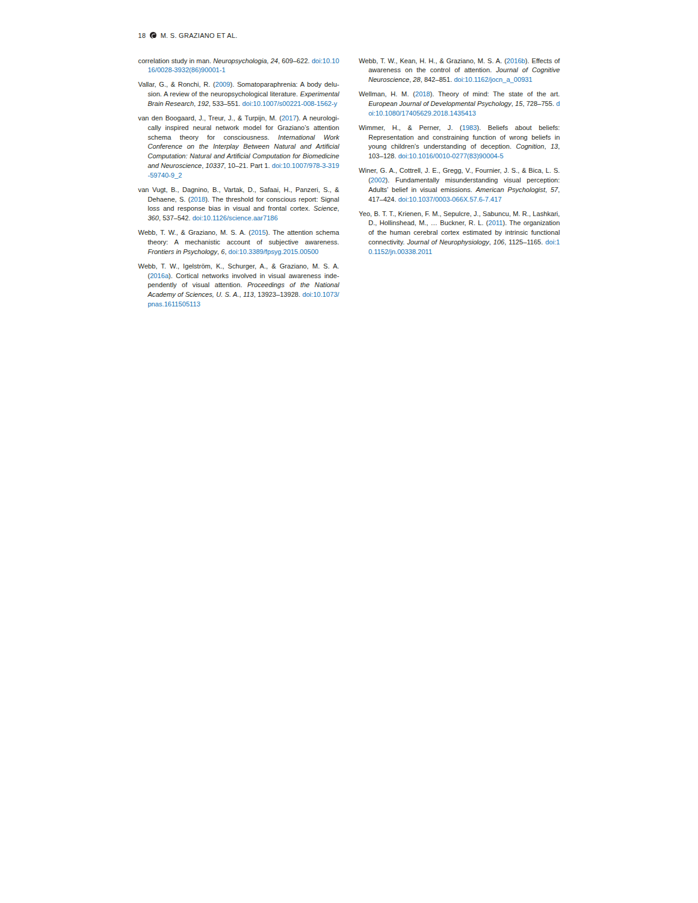18 M. S. GRAZIANO ET AL.
correlation study in man. Neuropsychologia, 24, 609–622. doi:10.1016/0028-3932(86)90001-1
Vallar, G., & Ronchi, R. (2009). Somatoparaphrenia: A body delusion. A review of the neuropsychological literature. Experimental Brain Research, 192, 533–551. doi:10.1007/s00221-008-1562-y
van den Boogaard, J., Treur, J., & Turpijn, M. (2017). A neurologically inspired neural network model for Graziano’s attention schema theory for consciousness. International Work Conference on the Interplay Between Natural and Artificial Computation: Natural and Artificial Computation for Biomedicine and Neuroscience, 10337, 10–21. Part 1. doi:10.1007/978-3-319-59740-9_2
van Vugt, B., Dagnino, B., Vartak, D., Safaai, H., Panzeri, S., & Dehaene, S. (2018). The threshold for conscious report: Signal loss and response bias in visual and frontal cortex. Science, 360, 537–542. doi:10.1126/science.aar7186
Webb, T. W., & Graziano, M. S. A. (2015). The attention schema theory: A mechanistic account of subjective awareness. Frontiers in Psychology, 6, doi:10.3389/fpsyg.2015.00500
Webb, T. W., Igelström, K., Schurger, A., & Graziano, M. S. A. (2016a). Cortical networks involved in visual awareness independently of visual attention. Proceedings of the National Academy of Sciences, U. S. A., 113, 13923–13928. doi:10.1073/pnas.1611505113
Webb, T. W., Kean, H. H., & Graziano, M. S. A. (2016b). Effects of awareness on the control of attention. Journal of Cognitive Neuroscience, 28, 842–851. doi:10.1162/jocn_a_00931
Wellman, H. M. (2018). Theory of mind: The state of the art. European Journal of Developmental Psychology, 15, 728–755. doi:10.1080/17405629.2018.1435413
Wimmer, H., & Perner, J. (1983). Beliefs about beliefs: Representation and constraining function of wrong beliefs in young children’s understanding of deception. Cognition, 13, 103–128. doi:10.1016/0010-0277(83)90004-5
Winer, G. A., Cottrell, J. E., Gregg, V., Fournier, J. S., & Bica, L. S. (2002). Fundamentally misunderstanding visual perception: Adults’ belief in visual emissions. American Psychologist, 57, 417–424. doi:10.1037/0003-066X.57.6-7.417
Yeo, B. T. T., Krienen, F. M., Sepulcre, J., Sabuncu, M. R., Lashkari, D., Hollinshead, M., … Buckner, R. L. (2011). The organization of the human cerebral cortex estimated by intrinsic functional connectivity. Journal of Neurophysiology, 106, 1125–1165. doi:10.1152/jn.00338.2011